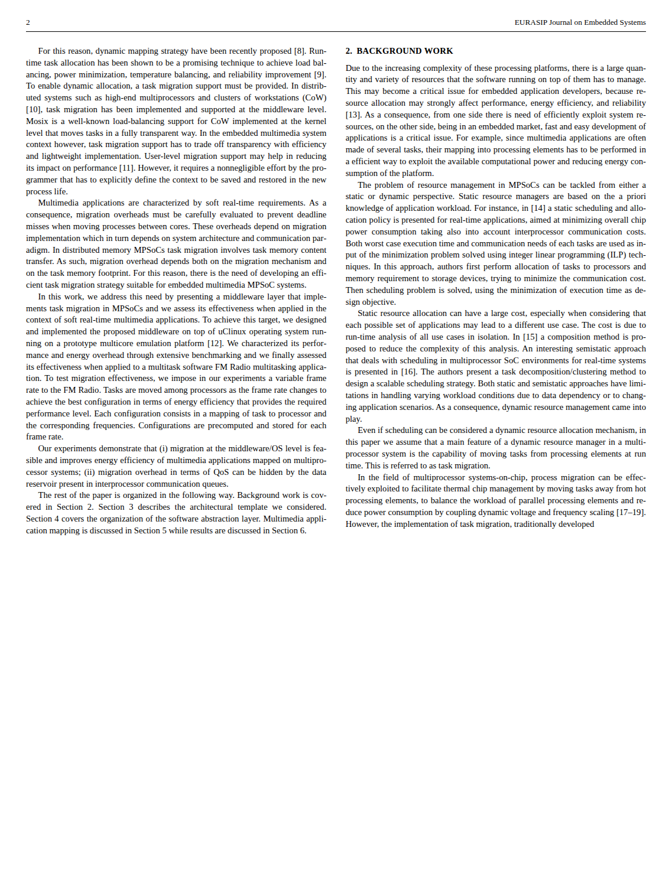2 EURASIP Journal on Embedded Systems
For this reason, dynamic mapping strategy have been recently proposed [8]. Run-time task allocation has been shown to be a promising technique to achieve load balancing, power minimization, temperature balancing, and reliability improvement [9]. To enable dynamic allocation, a task migration support must be provided. In distributed systems such as high-end multiprocessors and clusters of workstations (CoW) [10], task migration has been implemented and supported at the middleware level. Mosix is a well-known load-balancing support for CoW implemented at the kernel level that moves tasks in a fully transparent way. In the embedded multimedia system context however, task migration support has to trade off transparency with efficiency and lightweight implementation. User-level migration support may help in reducing its impact on performance [11]. However, it requires a nonnegligible effort by the programmer that has to explicitly define the context to be saved and restored in the new process life.
Multimedia applications are characterized by soft real-time requirements. As a consequence, migration overheads must be carefully evaluated to prevent deadline misses when moving processes between cores. These overheads depend on migration implementation which in turn depends on system architecture and communication paradigm. In distributed memory MPSoCs task migration involves task memory content transfer. As such, migration overhead depends both on the migration mechanism and on the task memory footprint. For this reason, there is the need of developing an efficient task migration strategy suitable for embedded multimedia MPSoC systems.
In this work, we address this need by presenting a middleware layer that implements task migration in MPSoCs and we assess its effectiveness when applied in the context of soft real-time multimedia applications. To achieve this target, we designed and implemented the proposed middleware on top of uClinux operating system running on a prototype multicore emulation platform [12]. We characterized its performance and energy overhead through extensive benchmarking and we finally assessed its effectiveness when applied to a multitask software FM Radio multitasking application. To test migration effectiveness, we impose in our experiments a variable frame rate to the FM Radio. Tasks are moved among processors as the frame rate changes to achieve the best configuration in terms of energy efficiency that provides the required performance level. Each configuration consists in a mapping of task to processor and the corresponding frequencies. Configurations are precomputed and stored for each frame rate.
Our experiments demonstrate that (i) migration at the middleware/OS level is feasible and improves energy efficiency of multimedia applications mapped on multiprocessor systems; (ii) migration overhead in terms of QoS can be hidden by the data reservoir present in interprocessor communication queues.
The rest of the paper is organized in the following way. Background work is covered in Section 2. Section 3 describes the architectural template we considered. Section 4 covers the organization of the software abstraction layer. Multimedia application mapping is discussed in Section 5 while results are discussed in Section 6.
2. BACKGROUND WORK
Due to the increasing complexity of these processing platforms, there is a large quantity and variety of resources that the software running on top of them has to manage. This may become a critical issue for embedded application developers, because resource allocation may strongly affect performance, energy efficiency, and reliability [13]. As a consequence, from one side there is need of efficiently exploit system resources, on the other side, being in an embedded market, fast and easy development of applications is a critical issue. For example, since multimedia applications are often made of several tasks, their mapping into processing elements has to be performed in a efficient way to exploit the available computational power and reducing energy consumption of the platform.
The problem of resource management in MPSoCs can be tackled from either a static or dynamic perspective. Static resource managers are based on the a priori knowledge of application workload. For instance, in [14] a static scheduling and allocation policy is presented for real-time applications, aimed at minimizing overall chip power consumption taking also into account interprocessor communication costs. Both worst case execution time and communication needs of each tasks are used as input of the minimization problem solved using integer linear programming (ILP) techniques. In this approach, authors first perform allocation of tasks to processors and memory requirement to storage devices, trying to minimize the communication cost. Then scheduling problem is solved, using the minimization of execution time as design objective.
Static resource allocation can have a large cost, especially when considering that each possible set of applications may lead to a different use case. The cost is due to run-time analysis of all use cases in isolation. In [15] a composition method is proposed to reduce the complexity of this analysis. An interesting semistatic approach that deals with scheduling in multiprocessor SoC environments for real-time systems is presented in [16]. The authors present a task decomposition/clustering method to design a scalable scheduling strategy. Both static and semistatic approaches have limitations in handling varying workload conditions due to data dependency or to changing application scenarios. As a consequence, dynamic resource management came into play.
Even if scheduling can be considered a dynamic resource allocation mechanism, in this paper we assume that a main feature of a dynamic resource manager in a multiprocessor system is the capability of moving tasks from processing elements at run time. This is referred to as task migration.
In the field of multiprocessor systems-on-chip, process migration can be effectively exploited to facilitate thermal chip management by moving tasks away from hot processing elements, to balance the workload of parallel processing elements and reduce power consumption by coupling dynamic voltage and frequency scaling [17–19]. However, the implementation of task migration, traditionally developed